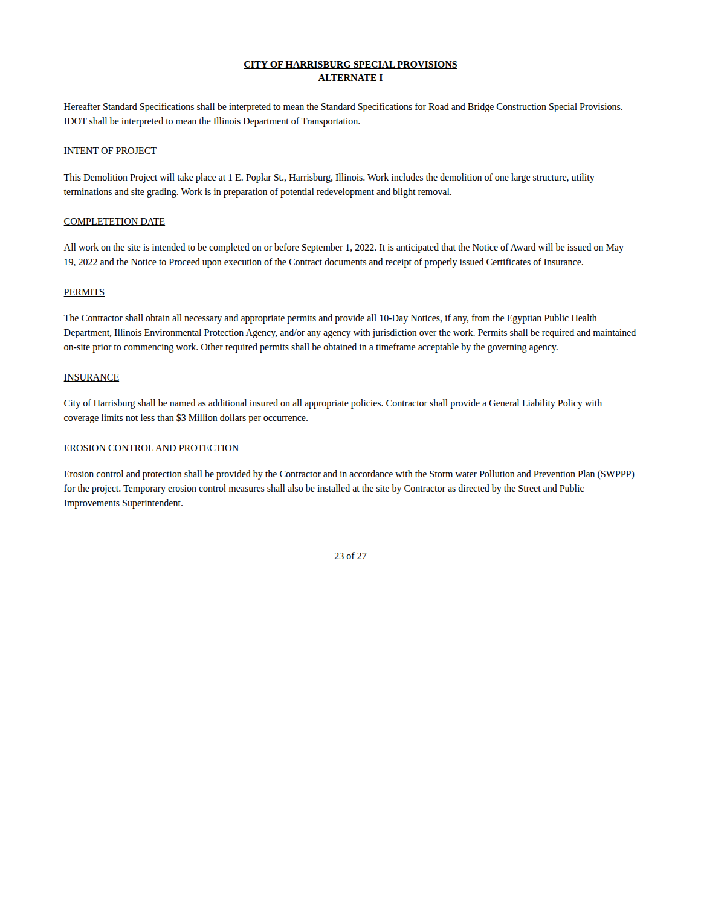CITY OF HARRISBURG SPECIAL PROVISIONS
ALTERNATE I
Hereafter Standard Specifications shall be interpreted to mean the Standard Specifications for Road and Bridge Construction Special Provisions. IDOT shall be interpreted to mean the Illinois Department of Transportation.
INTENT OF PROJECT
This Demolition Project will take place at 1 E. Poplar St., Harrisburg, Illinois. Work includes the demolition of one large structure, utility terminations and site grading. Work is in preparation of potential redevelopment and blight removal.
COMPLETETION DATE
All work on the site is intended to be completed on or before September 1, 2022. It is anticipated that the Notice of Award will be issued on May 19, 2022 and the Notice to Proceed upon execution of the Contract documents and receipt of properly issued Certificates of Insurance.
PERMITS
The Contractor shall obtain all necessary and appropriate permits and provide all 10-Day Notices, if any, from the Egyptian Public Health Department, Illinois Environmental Protection Agency, and/or any agency with jurisdiction over the work. Permits shall be required and maintained on-site prior to commencing work. Other required permits shall be obtained in a timeframe acceptable by the governing agency.
INSURANCE
City of Harrisburg shall be named as additional insured on all appropriate policies. Contractor shall provide a General Liability Policy with coverage limits not less than $3 Million dollars per occurrence.
EROSION CONTROL AND PROTECTION
Erosion control and protection shall be provided by the Contractor and in accordance with the Storm water Pollution and Prevention Plan (SWPPP) for the project. Temporary erosion control measures shall also be installed at the site by Contractor as directed by the Street and Public Improvements Superintendent.
23 of 27